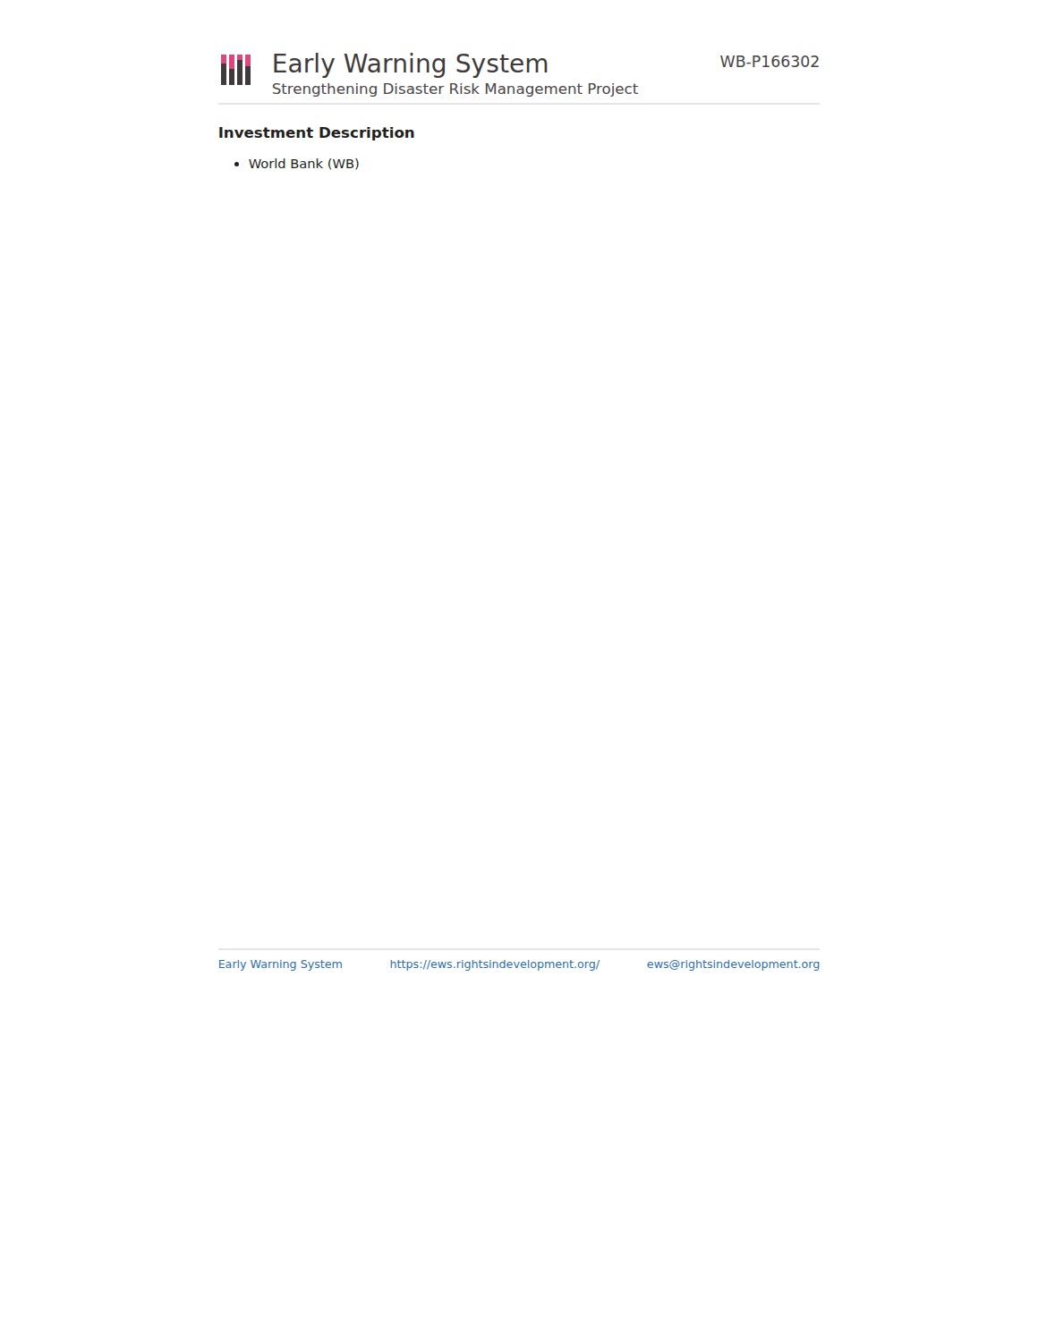Early Warning System
Strengthening Disaster Risk Management Project
WB-P166302
Investment Description
World Bank (WB)
Early Warning System
https://ews.rightsindevelopment.org/
ews@rightsindevelopment.org